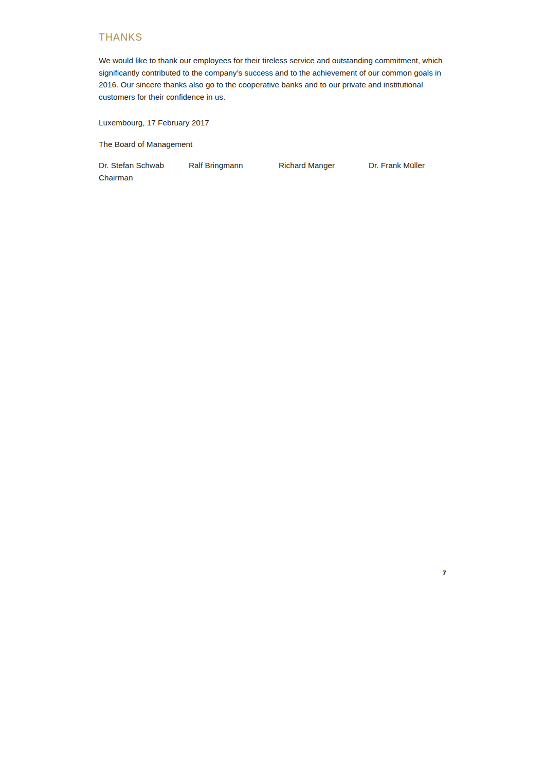Thanks
We would like to thank our employees for their tireless service and outstanding commitment, which significantly contributed to the company’s success and to the achievement of our common goals in 2016. Our sincere thanks also go to the cooperative banks and to our private and institutional customers for their confidence in us.
Luxembourg, 17 February 2017
The Board of Management
Dr. Stefan Schwab Ralf Bringmann Richard Manger Dr. Frank Müller
Chairman
7